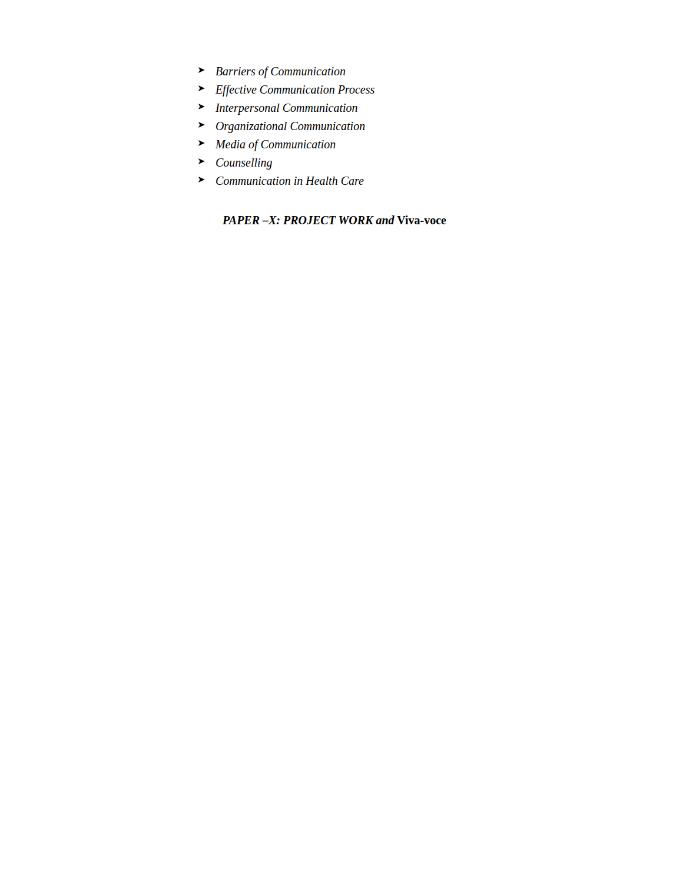Barriers of Communication
Effective Communication Process
Interpersonal Communication
Organizational Communication
Media of Communication
Counselling
Communication in Health Care
PAPER –X: PROJECT WORK and Viva-voce